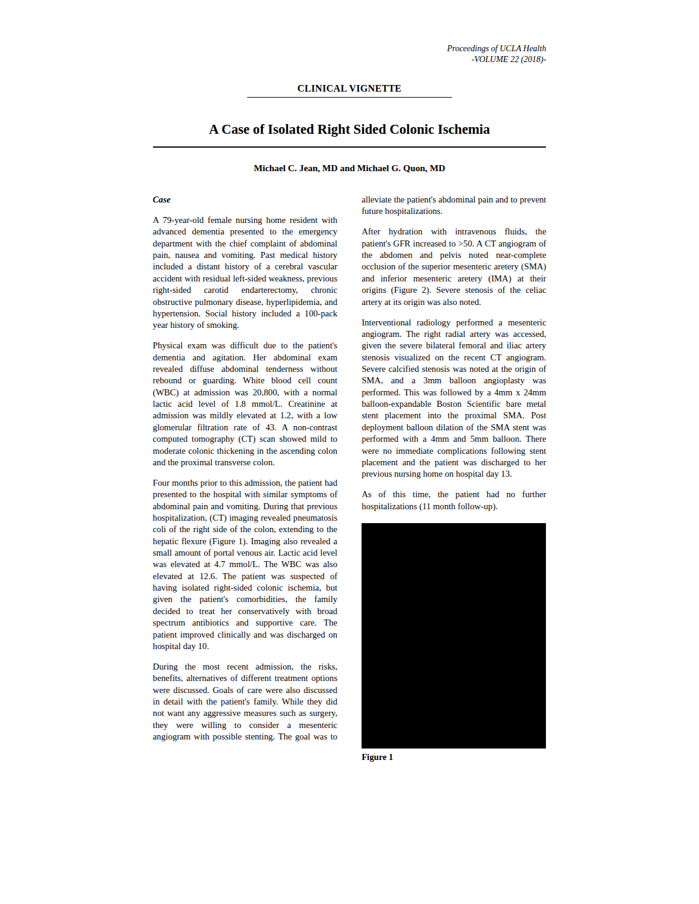Proceedings of UCLA Health
-VOLUME 22 (2018)-
CLINICAL VIGNETTE
A Case of Isolated Right Sided Colonic Ischemia
Michael C. Jean, MD and Michael G. Quon, MD
Case
A 79-year-old female nursing home resident with advanced dementia presented to the emergency department with the chief complaint of abdominal pain, nausea and vomiting. Past medical history included a distant history of a cerebral vascular accident with residual left-sided weakness, previous right-sided carotid endarterectomy, chronic obstructive pulmonary disease, hyperlipidemia, and hypertension. Social history included a 100-pack year history of smoking.
Physical exam was difficult due to the patient's dementia and agitation. Her abdominal exam revealed diffuse abdominal tenderness without rebound or guarding. White blood cell count (WBC) at admission was 20,800, with a normal lactic acid level of 1.8 mmol/L. Creatinine at admission was mildly elevated at 1.2, with a low glomerular filtration rate of 43. A non-contrast computed tomography (CT) scan showed mild to moderate colonic thickening in the ascending colon and the proximal transverse colon.
Four months prior to this admission, the patient had presented to the hospital with similar symptoms of abdominal pain and vomiting. During that previous hospitalization, (CT) imaging revealed pneumatosis coli of the right side of the colon, extending to the hepatic flexure (Figure 1). Imaging also revealed a small amount of portal venous air. Lactic acid level was elevated at 4.7 mmol/L. The WBC was also elevated at 12.6. The patient was suspected of having isolated right-sided colonic ischemia, but given the patient's comorbidities, the family decided to treat her conservatively with broad spectrum antibiotics and supportive care. The patient improved clinically and was discharged on hospital day 10.
During the most recent admission, the risks, benefits, alternatives of different treatment options were discussed. Goals of care were also discussed in detail with the patient's family. While they did not want any aggressive measures such as surgery, they were willing to consider a mesenteric angiogram with possible stenting. The goal was to alleviate the patient's abdominal pain and to prevent future hospitalizations.
After hydration with intravenous fluids, the patient's GFR increased to >50. A CT angiogram of the abdomen and pelvis noted near-complete occlusion of the superior mesenteric aretery (SMA) and inferior mesenteric aretery (IMA) at their origins (Figure 2). Severe stenosis of the celiac artery at its origin was also noted.
Interventional radiology performed a mesenteric angiogram. The right radial artery was accessed, given the severe bilateral femoral and iliac artery stenosis visualized on the recent CT angiogram. Severe calcified stenosis was noted at the origin of SMA, and a 3mm balloon angioplasty was performed. This was followed by a 4mm x 24mm balloon-expandable Boston Scientific bare metal stent placement into the proximal SMA. Post deployment balloon dilation of the SMA stent was performed with a 4mm and 5mm balloon. There were no immediate complications following stent placement and the patient was discharged to her previous nursing home on hospital day 13.
As of this time, the patient had no further hospitalizations (11 month follow-up).
Figure 1